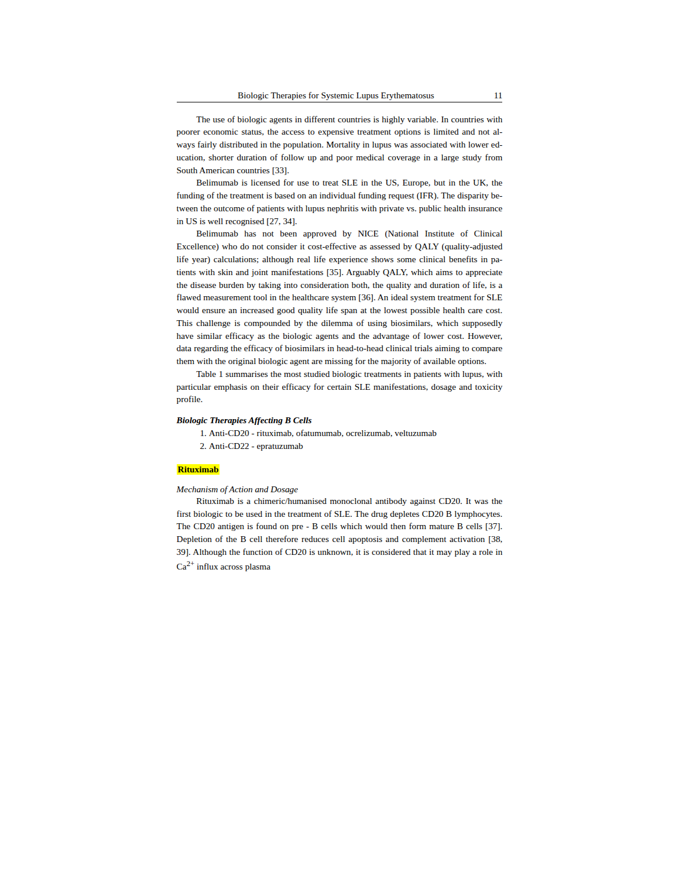Biologic Therapies for Systemic Lupus Erythematosus 11
The use of biologic agents in different countries is highly variable. In countries with poorer economic status, the access to expensive treatment options is limited and not always fairly distributed in the population. Mortality in lupus was associated with lower education, shorter duration of follow up and poor medical coverage in a large study from South American countries [33].
Belimumab is licensed for use to treat SLE in the US, Europe, but in the UK, the funding of the treatment is based on an individual funding request (IFR). The disparity between the outcome of patients with lupus nephritis with private vs. public health insurance in US is well recognised [27, 34].
Belimumab has not been approved by NICE (National Institute of Clinical Excellence) who do not consider it cost-effective as assessed by QALY (quality-adjusted life year) calculations; although real life experience shows some clinical benefits in patients with skin and joint manifestations [35]. Arguably QALY, which aims to appreciate the disease burden by taking into consideration both, the quality and duration of life, is a flawed measurement tool in the healthcare system [36]. An ideal system treatment for SLE would ensure an increased good quality life span at the lowest possible health care cost. This challenge is compounded by the dilemma of using biosimilars, which supposedly have similar efficacy as the biologic agents and the advantage of lower cost. However, data regarding the efficacy of biosimilars in head-to-head clinical trials aiming to compare them with the original biologic agent are missing for the majority of available options.
Table 1 summarises the most studied biologic treatments in patients with lupus, with particular emphasis on their efficacy for certain SLE manifestations, dosage and toxicity profile.
Biologic Therapies Affecting B Cells
Anti-CD20 - rituximab, ofatumumab, ocrelizumab, veltuzumab
Anti-CD22 - epratuzumab
Rituximab
Mechanism of Action and Dosage
Rituximab is a chimeric/humanised monoclonal antibody against CD20. It was the first biologic to be used in the treatment of SLE. The drug depletes CD20 B lymphocytes. The CD20 antigen is found on pre - B cells which would then form mature B cells [37]. Depletion of the B cell therefore reduces cell apoptosis and complement activation [38, 39]. Although the function of CD20 is unknown, it is considered that it may play a role in Ca2+ influx across plasma